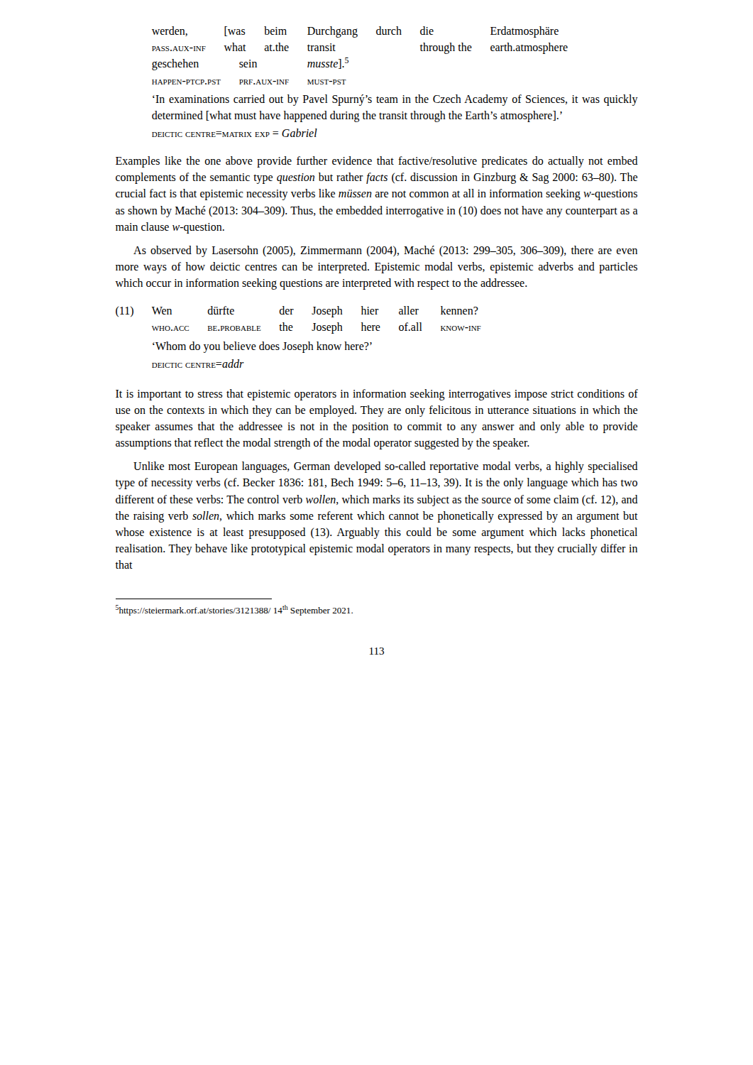werden, pass.aux-inf [was what beim at.the Durchgang transit durch die through the Erdatmosphäre earth.atmosphere
geschehen happen-ptcp.pst sein prf.aux-inf musste].5 must-pst
‘In examinations carried out by Pavel Spurný’s team in the Czech Academy of Sciences, it was quickly determined [what must have happened during the transit through the Earth’s atmosphere].’
deictic centre=matrix exp = Gabriel
Examples like the one above provide further evidence that factive/resolutive predicates do actually not embed complements of the semantic type question but rather facts (cf. discussion in Ginzburg & Sag 2000: 63–80). The crucial fact is that epistemic necessity verbs like müssen are not common at all in information seeking w-questions as shown by Maché (2013: 304–309). Thus, the embedded interrogative in (10) does not have any counterpart as a main clause w-question.
As observed by Lasersohn (2005), Zimmermann (2004), Maché (2013: 299–305, 306–309), there are even more ways of how deictic centres can be interpreted. Epistemic modal verbs, epistemic adverbs and particles which occur in information seeking questions are interpreted with respect to the addressee.
(11)
Wen who.acc dürfte be.probable der the Joseph Joseph hier here aller of.all kennen?know-inf
‘Whom do you believe does Joseph know here?’
deictic centre=addr
It is important to stress that epistemic operators in information seeking interrogatives impose strict conditions of use on the contexts in which they can be employed. They are only felicitous in utterance situations in which the speaker assumes that the addressee is not in the position to commit to any answer and only able to provide assumptions that reflect the modal strength of the modal operator suggested by the speaker.
Unlike most European languages, German developed so-called reportative modal verbs, a highly specialised type of necessity verbs (cf. Becker 1836: 181, Bech 1949: 5–6, 11–13, 39). It is the only language which has two different of these verbs: The control verb wollen, which marks its subject as the source of some claim (cf. 12), and the raising verb sollen, which marks some referent which cannot be phonetically expressed by an argument but whose existence is at least presupposed (13). Arguably this could be some argument which lacks phonetical realisation. They behave like prototypical epistemic modal operators in many respects, but they crucially differ in that
5https://steiermark.orf.at/stories/3121388/ 14th September 2021.
113